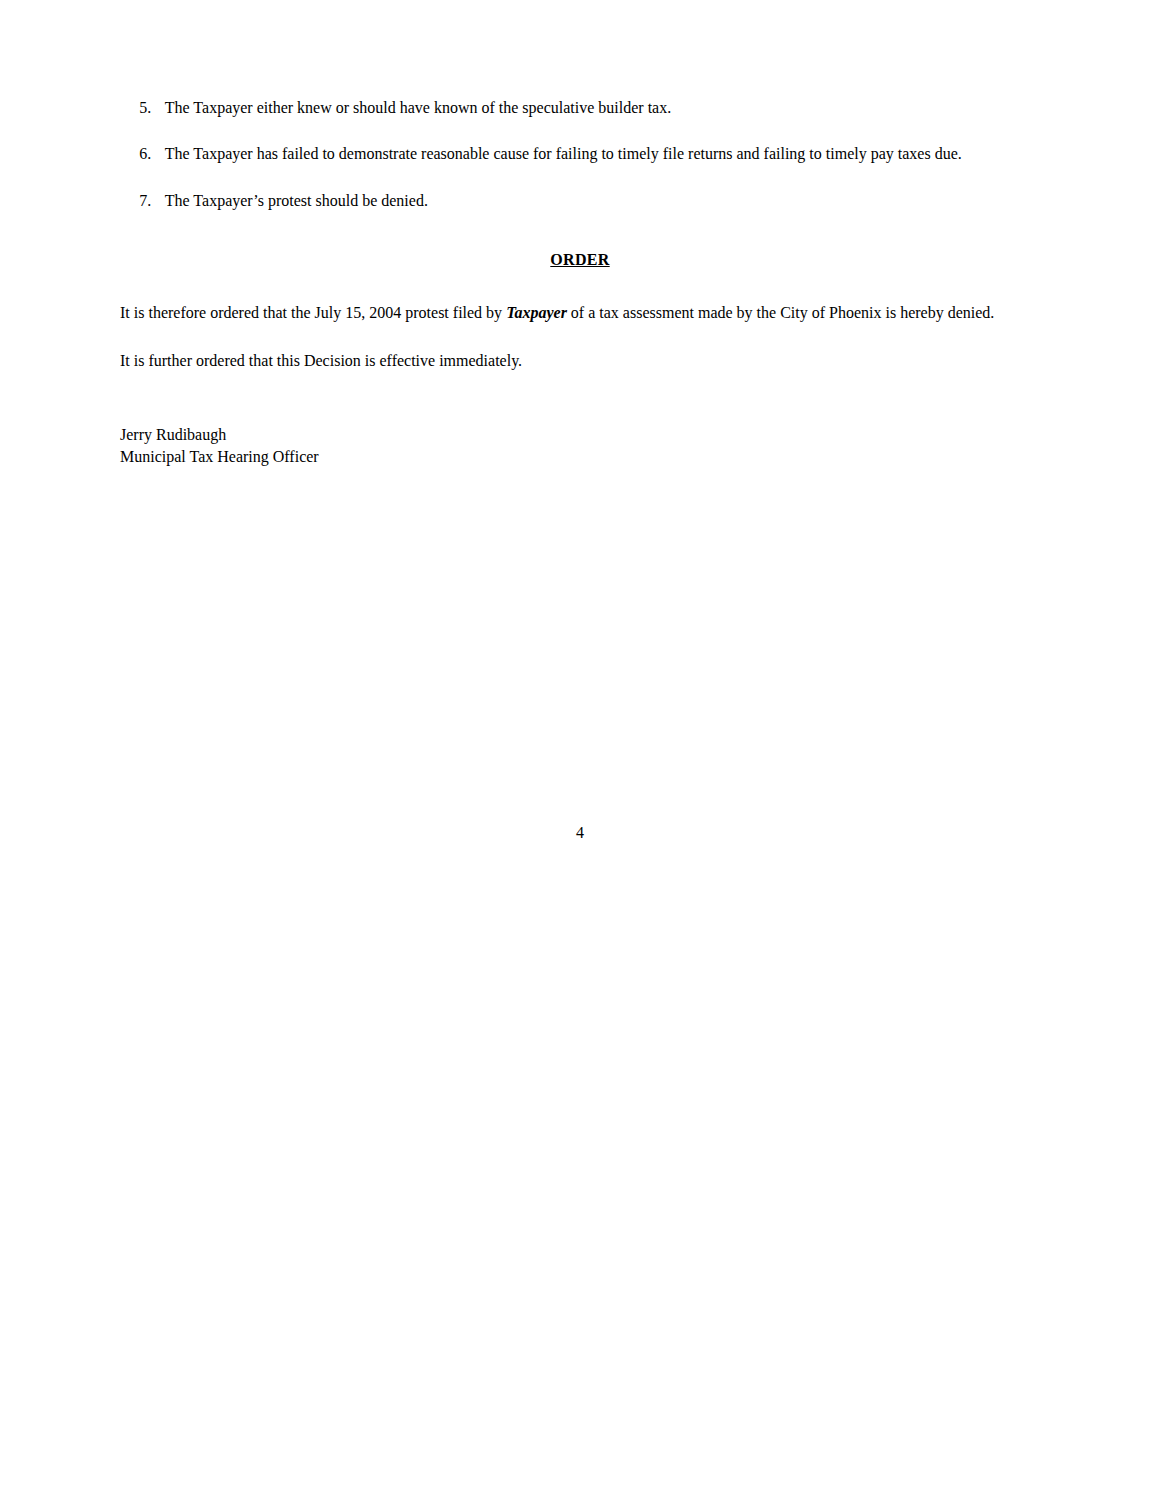The Taxpayer either knew or should have known of the speculative builder tax.
The Taxpayer has failed to demonstrate reasonable cause for failing to timely file returns and failing to timely pay taxes due.
The Taxpayer’s protest should be denied.
ORDER
It is therefore ordered that the July 15, 2004 protest filed by Taxpayer of a tax assessment made by the City of Phoenix is hereby denied.
It is further ordered that this Decision is effective immediately.
Jerry Rudibaugh
Municipal Tax Hearing Officer
4